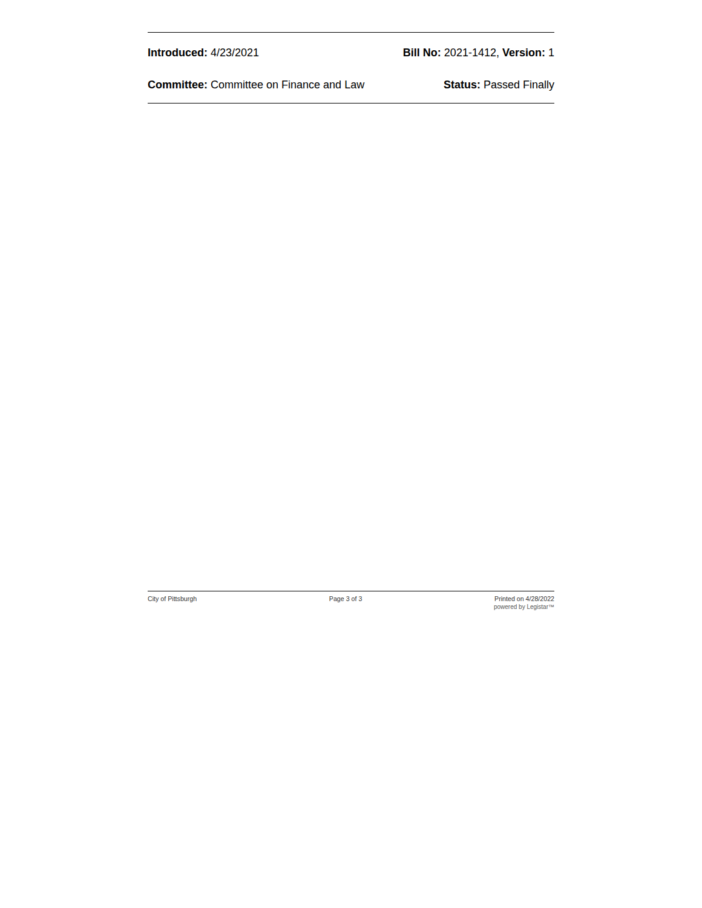Introduced: 4/23/2021
Bill No: 2021-1412, Version: 1
Committee: Committee on Finance and Law
Status: Passed Finally
City of Pittsburgh
Page 3 of 3
Printed on 4/28/2022
powered by Legistar™